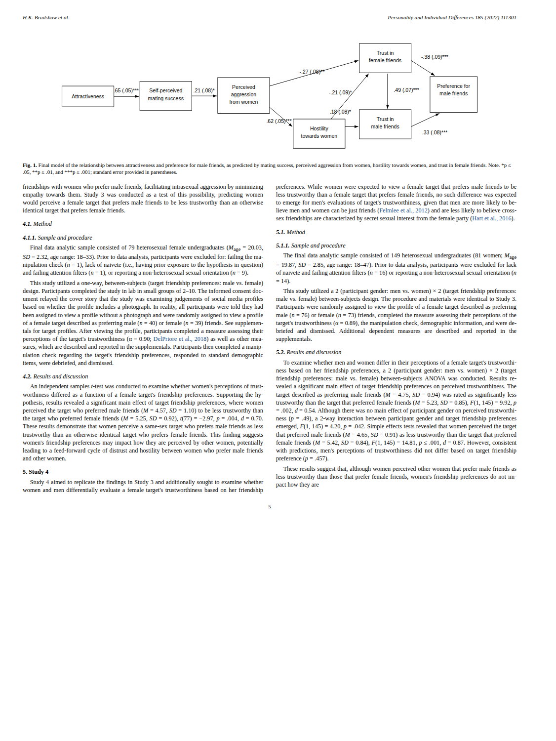H.K. Bradshaw et al.
Personality and Individual Differences 185 (2022) 111301
Attractiveness Self-perceived mating success Perceived aggression from women Hostility towards women Trust in female friends Trust in male friends Preference for male friends .65 (.05)*** .21 (.08)* -.27 (.08)** .62 (.05)*** -.21 (.09)* .18 (.08)* .49 (.07)*** -.38 (.09)*** .33 (.08)***
Fig. 1. Final model of the relationship between attractiveness and preference for male friends, as predicted by mating success, perceived aggression from women, hostility towards women, and trust in female friends. Note. *p ≤ .05, **p ≤ .01, and ***p ≤ .001; standard error provided in parentheses.
friendships with women who prefer male friends, facilitating intrasexual aggression by minimizing empathy towards them. Study 3 was conducted as a test of this possibility, predicting women would perceive a female target that prefers male friends to be less trustworthy than an otherwise identical target that prefers female friends.
4.1. Method
4.1.1. Sample and procedure
Final data analytic sample consisted of 79 heterosexual female undergraduates (Mage = 20.03, SD = 2.32, age range: 18–33). Prior to data analysis, participants were excluded for: failing the manipulation check (n = 1), lack of naivete (i.e., having prior exposure to the hypothesis in question) and failing attention filters (n = 1), or reporting a non-heterosexual sexual orientation (n = 9).
This study utilized a one-way, between-subjects (target friendship preferences: male vs. female) design. Participants completed the study in lab in small groups of 2–10. The informed consent document relayed the cover story that the study was examining judgements of social media profiles based on whether the profile includes a photograph. In reality, all participants were told they had been assigned to view a profile without a photograph and were randomly assigned to view a profile of a female target described as preferring male (n = 40) or female (n = 39) friends. See supplementals for target profiles. After viewing the profile, participants completed a measure assessing their perceptions of the target's trustworthiness (α = 0.90; DelPriore et al., 2018) as well as other measures, which are described and reported in the supplementals. Participants then completed a manipulation check regarding the target's friendship preferences, responded to standard demographic items, were debriefed, and dismissed.
4.2. Results and discussion
An independent samples t-test was conducted to examine whether women's perceptions of trustworthiness differed as a function of a female target's friendship preferences. Supporting the hypothesis, results revealed a significant main effect of target friendship preferences, where women perceived the target who preferred male friends (M = 4.57, SD = 1.10) to be less trustworthy than the target who preferred female friends (M = 5.25, SD = 0.92), t(77) = −2.97, p = .004, d = 0.70. These results demonstrate that women perceive a same-sex target who prefers male friends as less trustworthy than an otherwise identical target who prefers female friends. This finding suggests women's friendship preferences may impact how they are perceived by other women, potentially leading to a feed-forward cycle of distrust and hostility between women who prefer male friends and other women.
5. Study 4
Study 4 aimed to replicate the findings in Study 3 and additionally sought to examine whether women and men differentially evaluate a female target's trustworthiness based on her friendship preferences. While women were expected to view a female target that prefers male friends to be less trustworthy than a female target that prefers female friends, no such difference was expected to emerge for men's evaluations of target's trustworthiness, given that men are more likely to believe men and women can be just friends (Felmlee et al., 2012) and are less likely to believe cross-sex friendships are characterized by secret sexual interest from the female party (Hart et al., 2016).
5.1. Method
5.1.1. Sample and procedure
The final data analytic sample consisted of 149 heterosexual undergraduates (81 women; Mage = 19.87, SD = 2.85, age range: 18–47). Prior to data analysis, participants were excluded for lack of naivete and failing attention filters (n = 16) or reporting a non-heterosexual sexual orientation (n = 14).
This study utilized a 2 (participant gender: men vs. women) × 2 (target friendship preferences: male vs. female) between-subjects design. The procedure and materials were identical to Study 3. Participants were randomly assigned to view the profile of a female target described as preferring male (n = 76) or female (n = 73) friends, completed the measure assessing their perceptions of the target's trustworthiness (α = 0.89), the manipulation check, demographic information, and were debriefed and dismissed. Additional dependent measures are described and reported in the supplementals.
5.2. Results and discussion
To examine whether men and women differ in their perceptions of a female target's trustworthiness based on her friendship preferences, a 2 (participant gender: men vs. women) × 2 (target friendship preferences: male vs. female) between-subjects ANOVA was conducted. Results revealed a significant main effect of target friendship preferences on perceived trustworthiness. The target described as preferring male friends (M = 4.75, SD = 0.94) was rated as significantly less trustworthy than the target that preferred female friends (M = 5.23, SD = 0.85), F(1, 145) = 9.92, p = .002, d = 0.54. Although there was no main effect of participant gender on perceived trustworthiness (p = .49), a 2-way interaction between participant gender and target friendship preferences emerged, F(1, 145) = 4.20, p = .042. Simple effects tests revealed that women perceived the target that preferred male friends (M = 4.65, SD = 0.91) as less trustworthy than the target that preferred female friends (M = 5.42, SD = 0.84), F(1, 145) = 14.81, p ≤ .001, d = 0.87. However, consistent with predictions, men's perceptions of trustworthiness did not differ based on target friendship preference (p = .457).
These results suggest that, although women perceived other women that prefer male friends as less trustworthy than those that prefer female friends, women's friendship preferences do not impact how they are
5